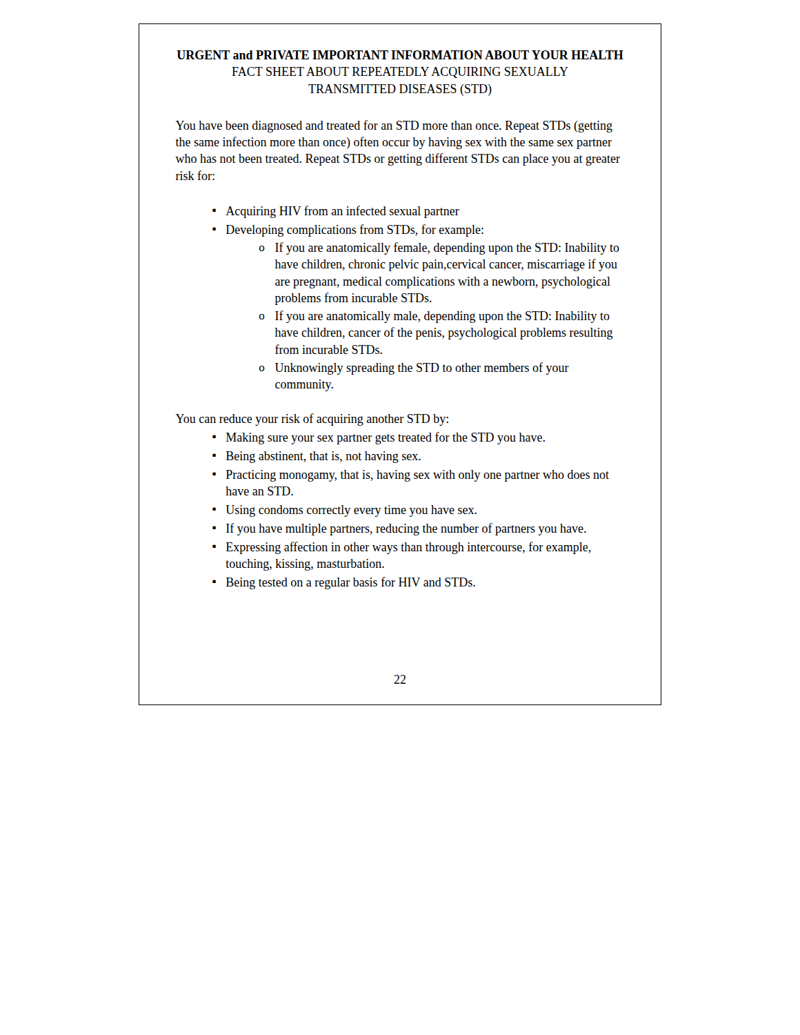URGENT and PRIVATE IMPORTANT INFORMATION ABOUT YOUR HEALTH
FACT SHEET ABOUT REPEATEDLY ACQUIRING SEXUALLY
TRANSMITTED DISEASES (STD)
You have been diagnosed and treated for an STD more than once. Repeat STDs (getting the same infection more than once) often occur by having sex with the same sex partner who has not been treated. Repeat STDs or getting different STDs can place you at greater risk for:
Acquiring HIV from an infected sexual partner
Developing complications from STDs, for example:
If you are anatomically female, depending upon the STD: Inability to have children, chronic pelvic pain,cervical cancer, miscarriage if you are pregnant, medical complications with a newborn, psychological problems from incurable STDs.
If you are anatomically male, depending upon the STD: Inability to have children, cancer of the penis, psychological problems resulting from incurable STDs.
Unknowingly spreading the STD to other members of your community.
You can reduce your risk of acquiring another STD by:
Making sure your sex partner gets treated for the STD you have.
Being abstinent, that is, not having sex.
Practicing monogamy, that is, having sex with only one partner who does not have an STD.
Using condoms correctly every time you have sex.
If you have multiple partners, reducing the number of partners you have.
Expressing affection in other ways than through intercourse, for example, touching, kissing, masturbation.
Being tested on a regular basis for HIV and STDs.
22